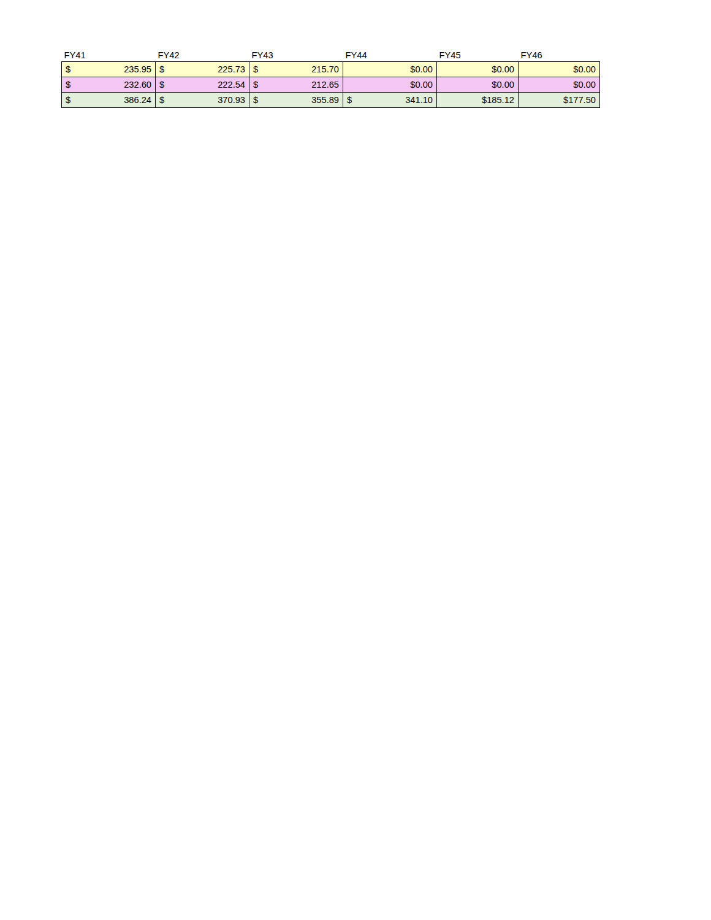| FY41 | FY42 | FY43 | FY44 | FY45 | FY46 |
| --- | --- | --- | --- | --- | --- |
| $ 235.95 | $ 225.73 | $ 215.70 | $0.00 | $0.00 | $0.00 |
| $ 232.60 | $ 222.54 | $ 212.65 | $0.00 | $0.00 | $0.00 |
| $ 386.24 | $ 370.93 | $ 355.89 | $ 341.10 | $185.12 | $177.50 |